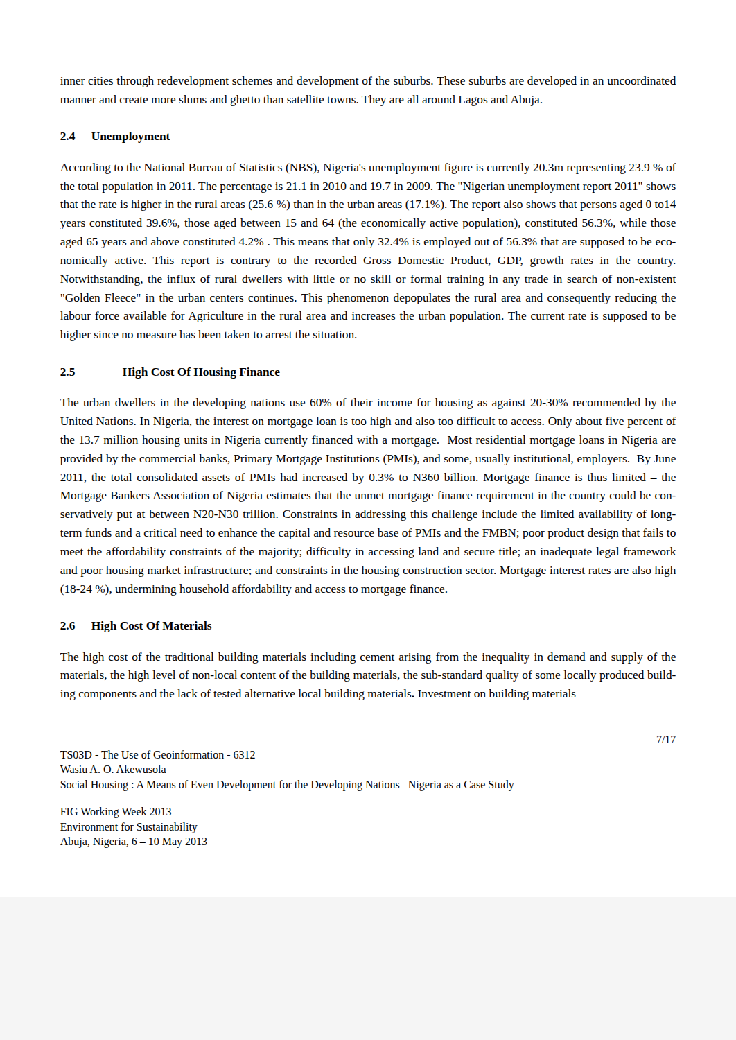inner cities through redevelopment schemes and development of the suburbs. These suburbs are developed in an uncoordinated manner and create more slums and ghetto than satellite towns. They are all around Lagos and Abuja.
2.4 Unemployment
According to the National Bureau of Statistics (NBS), Nigeria's unemployment figure is currently 20.3m representing 23.9 % of the total population in 2011. The percentage is 21.1 in 2010 and 19.7 in 2009. The "Nigerian unemployment report 2011" shows that the rate is higher in the rural areas (25.6 %) than in the urban areas (17.1%). The report also shows that persons aged 0 to14 years constituted 39.6%, those aged between 15 and 64 (the economically active population), constituted 56.3%, while those aged 65 years and above constituted 4.2% . This means that only 32.4% is employed out of 56.3% that are supposed to be economically active. This report is contrary to the recorded Gross Domestic Product, GDP, growth rates in the country. Notwithstanding, the influx of rural dwellers with little or no skill or formal training in any trade in search of non-existent "Golden Fleece" in the urban centers continues. This phenomenon depopulates the rural area and consequently reducing the labour force available for Agriculture in the rural area and increases the urban population. The current rate is supposed to be higher since no measure has been taken to arrest the situation.
2.5 High Cost Of Housing Finance
The urban dwellers in the developing nations use 60% of their income for housing as against 20-30% recommended by the United Nations. In Nigeria, the interest on mortgage loan is too high and also too difficult to access. Only about five percent of the 13.7 million housing units in Nigeria currently financed with a mortgage. Most residential mortgage loans in Nigeria are provided by the commercial banks, Primary Mortgage Institutions (PMIs), and some, usually institutional, employers. By June 2011, the total consolidated assets of PMIs had increased by 0.3% to N360 billion. Mortgage finance is thus limited – the Mortgage Bankers Association of Nigeria estimates that the unmet mortgage finance requirement in the country could be conservatively put at between N20-N30 trillion. Constraints in addressing this challenge include the limited availability of long-term funds and a critical need to enhance the capital and resource base of PMIs and the FMBN; poor product design that fails to meet the affordability constraints of the majority; difficulty in accessing land and secure title; an inadequate legal framework and poor housing market infrastructure; and constraints in the housing construction sector. Mortgage interest rates are also high (18-24 %), undermining household affordability and access to mortgage finance.
2.6 High Cost Of Materials
The high cost of the traditional building materials including cement arising from the inequality in demand and supply of the materials, the high level of non-local content of the building materials, the sub-standard quality of some locally produced building components and the lack of tested alternative local building materials. Investment on building materials
7/17
TS03D - The Use of Geoinformation - 6312
Wasiu A. O. Akewusola
Social Housing : A Means of Even Development for the Developing Nations –Nigeria as a Case Study
FIG Working Week 2013
Environment for Sustainability
Abuja, Nigeria, 6 – 10 May 2013